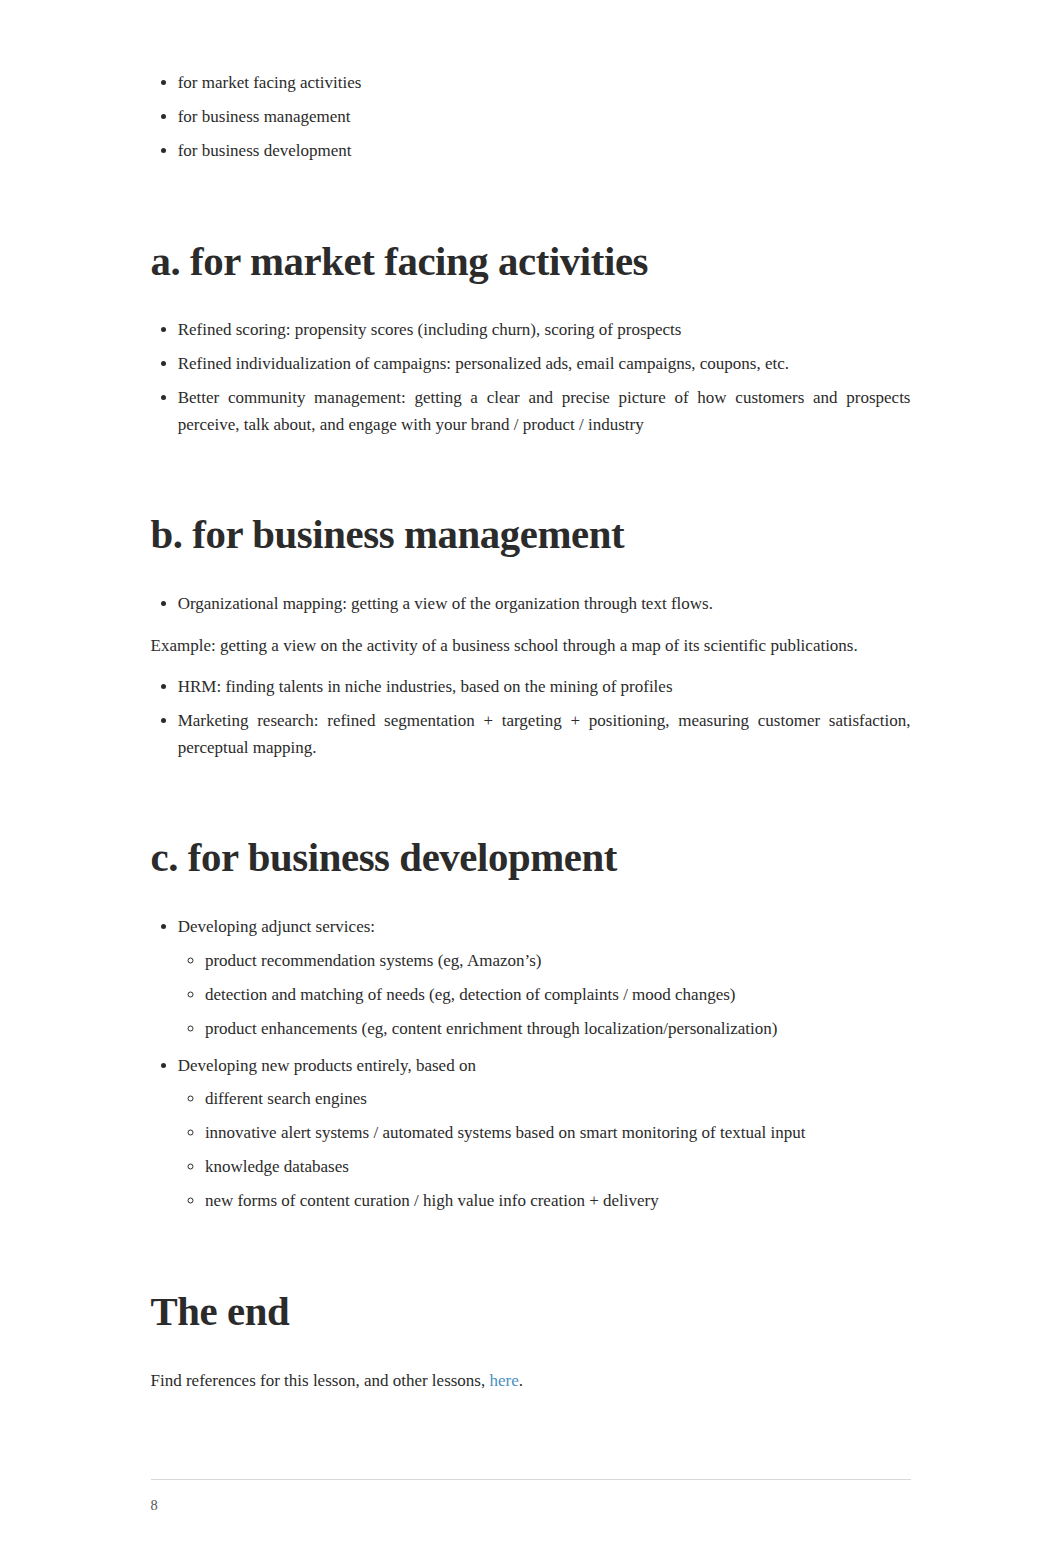for market facing activities
for business management
for business development
a. for market facing activities
Refined scoring: propensity scores (including churn), scoring of prospects
Refined individualization of campaigns: personalized ads, email campaigns, coupons, etc.
Better community management: getting a clear and precise picture of how customers and prospects perceive, talk about, and engage with your brand / product / industry
b. for business management
Organizational mapping: getting a view of the organization through text flows.
Example: getting a view on the activity of a business school through a map of its scientific publications.
HRM: finding talents in niche industries, based on the mining of profiles
Marketing research: refined segmentation + targeting + positioning, measuring customer satisfaction, perceptual mapping.
c. for business development
Developing adjunct services:
product recommendation systems (eg, Amazon’s)
detection and matching of needs (eg, detection of complaints / mood changes)
product enhancements (eg, content enrichment through localization/personalization)
Developing new products entirely, based on
different search engines
innovative alert systems / automated systems based on smart monitoring of textual input
knowledge databases
new forms of content curation / high value info creation + delivery
The end
Find references for this lesson, and other lessons, here.
8